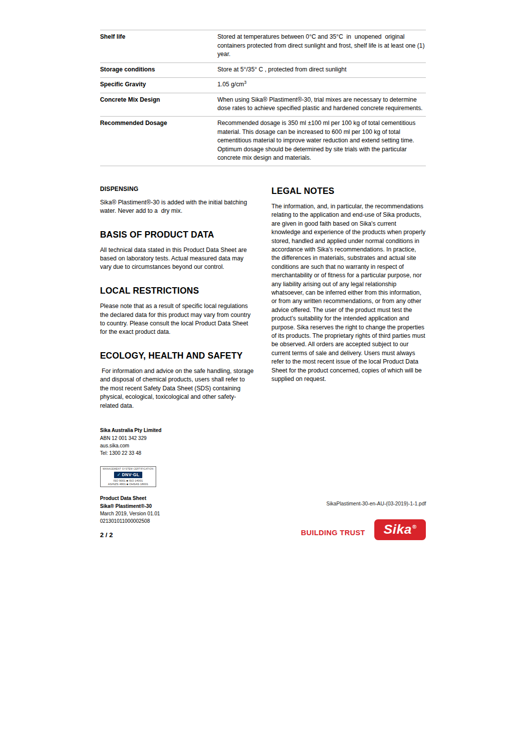| Shelf life | Stored at temperatures between 0°C and 35°C in unopened original containers protected from direct sunlight and frost, shelf life is at least one (1) year. |
| Storage conditions | Store at 5°/35° C , protected from direct sunlight |
| Specific Gravity | 1.05 g/cm 3 |
| Concrete Mix Design | When using Sika® Plastiment®-30, trial mixes are necessary to determine dose rates to achieve specified plastic and hardened concrete requirements. |
| Recommended Dosage | Recommended dosage is 350 ml ±100 ml per 100 kg of total cementitious material. This dosage can be increased to 600 ml per 100 kg of total cementitious material to improve water reduction and extend setting time. Optimum dosage should be determined by site trials with the particular concrete mix design and materials. |
DISPENSING
Sika® Plastiment®-30 is added with the initial batching water. Never add to a dry mix.
Basis of Product Data
All technical data stated in this Product Data Sheet are based on laboratory tests. Actual measured data may vary due to circumstances beyond our control.
Local Restrictions
Please note that as a result of specific local regulations the declared data for this product may vary from country to country. Please consult the local Product Data Sheet for the exact product data.
Ecology, Health and Safety
For information and advice on the safe handling, storage and disposal of chemical products, users shall refer to the most recent Safety Data Sheet (SDS) containing physical, ecological, toxicological and other safety-related data.
Legal Notes
The information, and, in particular, the recommendations relating to the application and end-use of Sika products, are given in good faith based on Sika's current knowledge and experience of the products when properly stored, handled and applied under normal conditions in accordance with Sika's recommendations. In practice, the differences in materials, substrates and actual site conditions are such that no warranty in respect of merchantability or of fitness for a particular purpose, nor any liability arising out of any legal relationship whatsoever, can be inferred either from this information, or from any written recommendations, or from any other advice offered. The user of the product must test the product’s suitability for the intended application and purpose. Sika reserves the right to change the properties of its products. The proprietary rights of third parties must be observed. All orders are accepted subject to our current terms of sale and delivery. Users must always refer to the most recent issue of the local Product Data Sheet for the product concerned, copies of which will be supplied on request.
Sika Australia Pty Limited
ABN 12 001 342 329
aus.sika.com
Tel: 1300 22 33 48
MANAGEMENT SYSTEM CERTIFICATION
✓DNV·GL
ISO 9001 ■ ISO 14001
AS/NZS 4801 ■ OHSAS 18001
Product Data Sheet
Sika® Plastiment®-30
March 2019, Version 01.01
021301011000002508
2 / 2
SikaPlastiment-30-en-AU-(03-2019)-1-1.pdf
BUILDING TRUST Sika®